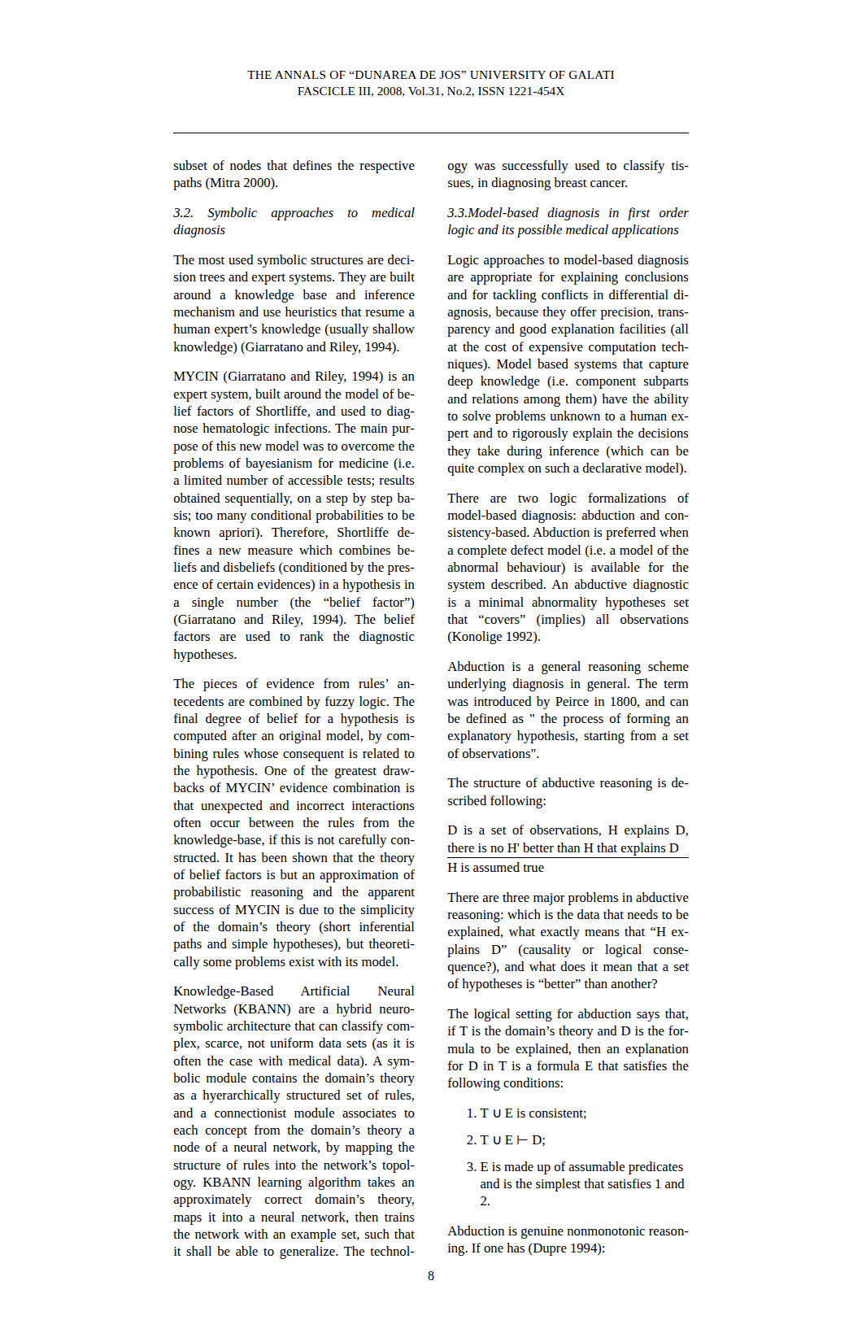THE ANNALS OF “DUNAREA DE JOS” UNIVERSITY OF GALATI
FASCICLE III, 2008, Vol.31, No.2, ISSN 1221-454X
subset of nodes that defines the respective paths (Mitra 2000).
3.2. Symbolic approaches to medical diagnosis
The most used symbolic structures are decision trees and expert systems. They are built around a knowledge base and inference mechanism and use heuristics that resume a human expert’s knowledge (usually shallow knowledge) (Giarratano and Riley, 1994).
MYCIN (Giarratano and Riley, 1994) is an expert system, built around the model of belief factors of Shortliffe, and used to diagnose hematologic infections. The main purpose of this new model was to overcome the problems of bayesianism for medicine (i.e. a limited number of accessible tests; results obtained sequentially, on a step by step basis; too many conditional probabilities to be known apriori). Therefore, Shortliffe defines a new measure which combines beliefs and disbeliefs (conditioned by the presence of certain evidences) in a hypothesis in a single number (the “belief factor”) (Giarratano and Riley, 1994). The belief factors are used to rank the diagnostic hypotheses.
The pieces of evidence from rules’ antecedents are combined by fuzzy logic. The final degree of belief for a hypothesis is computed after an original model, by combining rules whose consequent is related to the hypothesis. One of the greatest drawbacks of MYCIN’ evidence combination is that unexpected and incorrect interactions often occur between the rules from the knowledge-base, if this is not carefully constructed. It has been shown that the theory of belief factors is but an approximation of probabilistic reasoning and the apparent success of MYCIN is due to the simplicity of the domain’s theory (short inferential paths and simple hypotheses), but theoretically some problems exist with its model.
Knowledge-Based Artificial Neural Networks (KBANN) are a hybrid neuro-symbolic architecture that can classify complex, scarce, not uniform data sets (as it is often the case with medical data). A symbolic module contains the domain’s theory as a hyerarchically structured set of rules, and a connectionist module associates to each concept from the domain’s theory a node of a neural network, by mapping the structure of rules into the network’s topology. KBANN learning algorithm takes an approximately correct domain’s theory, maps it into a neural network, then trains the network with an example set, such that it shall be able to generalize. The technology was successfully used to classify tissues, in diagnosing breast cancer.
3.3.Model-based diagnosis in first order logic and its possible medical applications
Logic approaches to model-based diagnosis are appropriate for explaining conclusions and for tackling conflicts in differential diagnosis, because they offer precision, transparency and good explanation facilities (all at the cost of expensive computation techniques). Model based systems that capture deep knowledge (i.e. component subparts and relations among them) have the ability to solve problems unknown to a human expert and to rigorously explain the decisions they take during inference (which can be quite complex on such a declarative model).
There are two logic formalizations of model-based diagnosis: abduction and consistency-based. Abduction is preferred when a complete defect model (i.e. a model of the abnormal behaviour) is available for the system described. An abductive diagnostic is a minimal abnormality hypotheses set that “covers” (implies) all observations (Konolige 1992).
Abduction is a general reasoning scheme underlying diagnosis in general. The term was introduced by Peirce in 1800, and can be defined as " the process of forming an explanatory hypothesis, starting from a set of observations".
The structure of abductive reasoning is described following:
D is a set of observations, H explains D, there is no H' better than H that explains D H is assumed true
There are three major problems in abductive reasoning: which is the data that needs to be explained, what exactly means that “H explains D” (causality or logical consequence?), and what does it mean that a set of hypotheses is “better” than another?
The logical setting for abduction says that, if T is the domain’s theory and D is the formula to be explained, then an explanation for D in T is a formula E that satisfies the following conditions:
T ∪ E is consistent;
T ∪ E ⊢ D;
E is made up of assumable predicates and is the simplest that satisfies 1 and 2.
Abduction is genuine nonmonotonic reasoning. If one has (Dupre 1994):
8